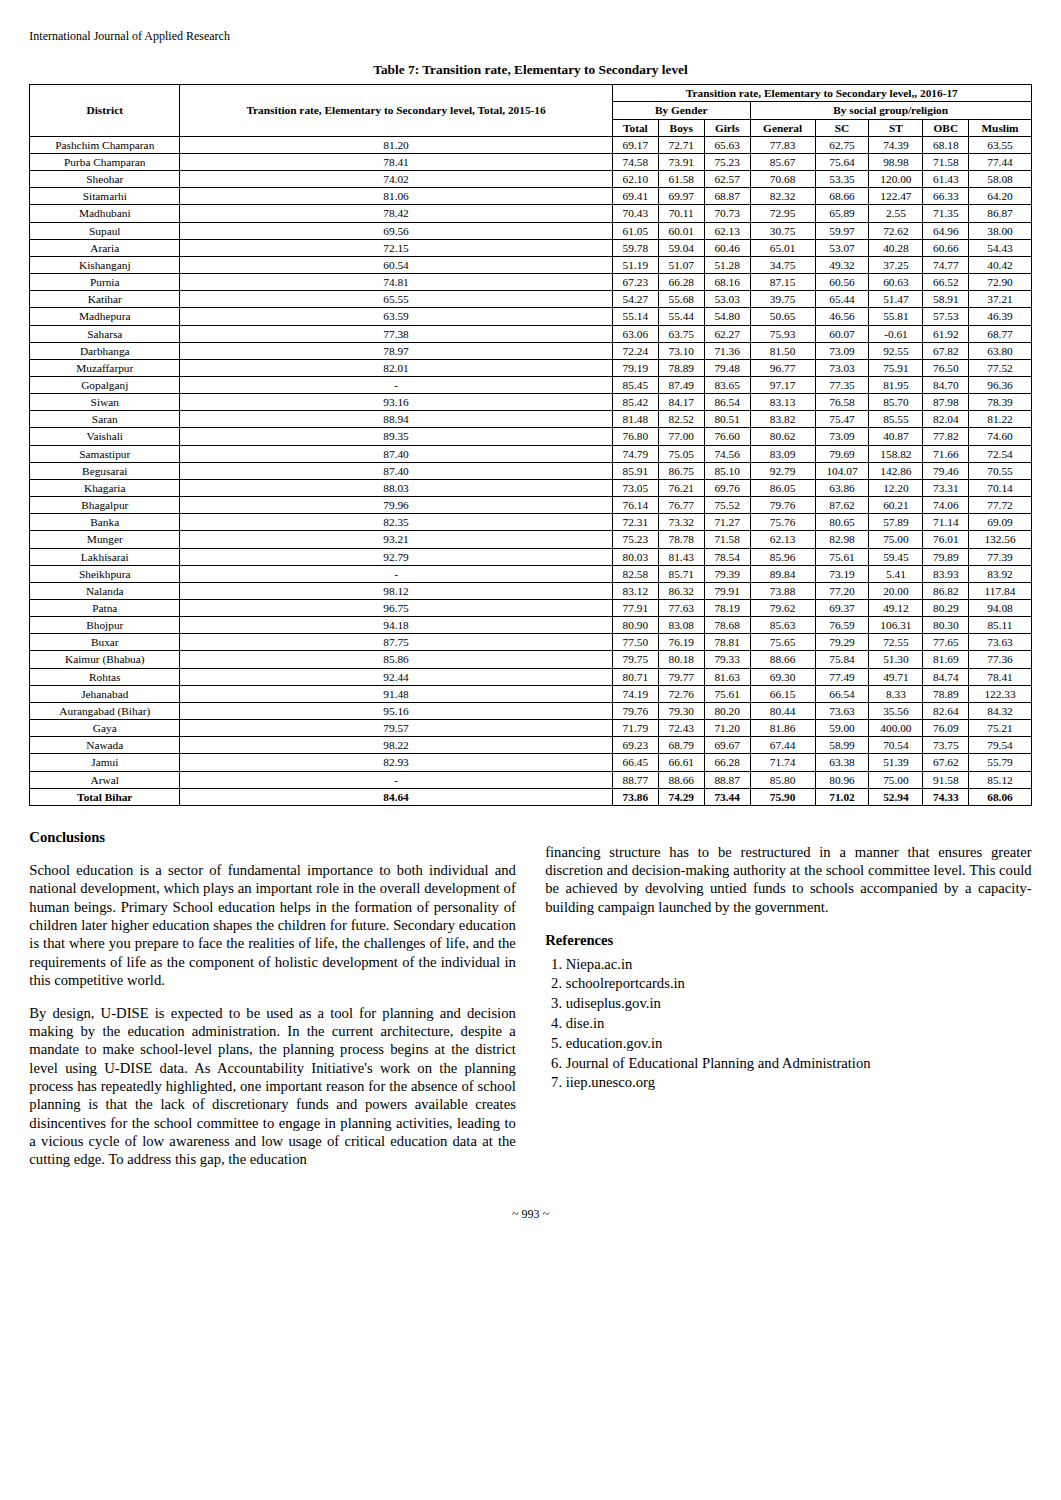International Journal of Applied Research
Table 7: Transition rate, Elementary to Secondary level
| District | Transition rate, Elementary to Secondary level, Total, 2015-16 | Transition rate, Elementary to Secondary level,, 2016-17 |
| --- | --- | --- |
| By Gender | By social group/religion |
| Total | Boys | Girls | General | SC | ST | OBC | Muslim |
| Pashchim Champaran | 81.20 | 69.17 | 72.71 | 65.63 | 77.83 | 62.75 | 74.39 | 68.18 | 63.55 |
| Purba Champaran | 78.41 | 74.58 | 73.91 | 75.23 | 85.67 | 75.64 | 98.98 | 71.58 | 77.44 |
| Sheohar | 74.02 | 62.10 | 61.58 | 62.57 | 70.68 | 53.35 | 120.00 | 61.43 | 58.08 |
| Sitamarhi | 81.06 | 69.41 | 69.97 | 68.87 | 82.32 | 68.66 | 122.47 | 66.33 | 64.20 |
| Madhubani | 78.42 | 70.43 | 70.11 | 70.73 | 72.95 | 65.89 | 2.55 | 71.35 | 86.87 |
| Supaul | 69.56 | 61.05 | 60.01 | 62.13 | 30.75 | 59.97 | 72.62 | 64.96 | 38.00 |
| Araria | 72.15 | 59.78 | 59.04 | 60.46 | 65.01 | 53.07 | 40.28 | 60.66 | 54.43 |
| Kishanganj | 60.54 | 51.19 | 51.07 | 51.28 | 34.75 | 49.32 | 37.25 | 74.77 | 40.42 |
| Purnia | 74.81 | 67.23 | 66.28 | 68.16 | 87.15 | 60.56 | 60.63 | 66.52 | 72.90 |
| Katihar | 65.55 | 54.27 | 55.68 | 53.03 | 39.75 | 65.44 | 51.47 | 58.91 | 37.21 |
| Madhepura | 63.59 | 55.14 | 55.44 | 54.80 | 50.65 | 46.56 | 55.81 | 57.53 | 46.39 |
| Saharsa | 77.38 | 63.06 | 63.75 | 62.27 | 75.93 | 60.07 | -0.61 | 61.92 | 68.77 |
| Darbhanga | 78.97 | 72.24 | 73.10 | 71.36 | 81.50 | 73.09 | 92.55 | 67.82 | 63.80 |
| Muzaffarpur | 82.01 | 79.19 | 78.89 | 79.48 | 96.77 | 73.03 | 75.91 | 76.50 | 77.52 |
| Gopalganj | - | 85.45 | 87.49 | 83.65 | 97.17 | 77.35 | 81.95 | 84.70 | 96.36 |
| Siwan | 93.16 | 85.42 | 84.17 | 86.54 | 83.13 | 76.58 | 85.70 | 87.98 | 78.39 |
| Saran | 88.94 | 81.48 | 82.52 | 80.51 | 83.82 | 75.47 | 85.55 | 82.04 | 81.22 |
| Vaishali | 89.35 | 76.80 | 77.00 | 76.60 | 80.62 | 73.09 | 40.87 | 77.82 | 74.60 |
| Samastipur | 87.40 | 74.79 | 75.05 | 74.56 | 83.09 | 79.69 | 158.82 | 71.66 | 72.54 |
| Begusarai | 87.40 | 85.91 | 86.75 | 85.10 | 92.79 | 104.07 | 142.86 | 79.46 | 70.55 |
| Khagaria | 88.03 | 73.05 | 76.21 | 69.76 | 86.05 | 63.86 | 12.20 | 73.31 | 70.14 |
| Bhagalpur | 79.96 | 76.14 | 76.77 | 75.52 | 79.76 | 87.62 | 60.21 | 74.06 | 77.72 |
| Banka | 82.35 | 72.31 | 73.32 | 71.27 | 75.76 | 80.65 | 57.89 | 71.14 | 69.09 |
| Munger | 93.21 | 75.23 | 78.78 | 71.58 | 62.13 | 82.98 | 75.00 | 76.01 | 132.56 |
| Lakhisarai | 92.79 | 80.03 | 81.43 | 78.54 | 85.96 | 75.61 | 59.45 | 79.89 | 77.39 |
| Sheikhpura | - | 82.58 | 85.71 | 79.39 | 89.84 | 73.19 | 5.41 | 83.93 | 83.92 |
| Nalanda | 98.12 | 83.12 | 86.32 | 79.91 | 73.88 | 77.20 | 20.00 | 86.82 | 117.84 |
| Patna | 96.75 | 77.91 | 77.63 | 78.19 | 79.62 | 69.37 | 49.12 | 80.29 | 94.08 |
| Bhojpur | 94.18 | 80.90 | 83.08 | 78.68 | 85.63 | 76.59 | 106.31 | 80.30 | 85.11 |
| Buxar | 87.75 | 77.50 | 76.19 | 78.81 | 75.65 | 79.29 | 72.55 | 77.65 | 73.63 |
| Kaimur (Bhabua) | 85.86 | 79.75 | 80.18 | 79.33 | 88.66 | 75.84 | 51.30 | 81.69 | 77.36 |
| Rohtas | 92.44 | 80.71 | 79.77 | 81.63 | 69.30 | 77.49 | 49.71 | 84.74 | 78.41 |
| Jehanabad | 91.48 | 74.19 | 72.76 | 75.61 | 66.15 | 66.54 | 8.33 | 78.89 | 122.33 |
| Aurangabad (Bihar) | 95.16 | 79.76 | 79.30 | 80.20 | 80.44 | 73.63 | 35.56 | 82.64 | 84.32 |
| Gaya | 79.57 | 71.79 | 72.43 | 71.20 | 81.86 | 59.00 | 400.00 | 76.09 | 75.21 |
| Nawada | 98.22 | 69.23 | 68.79 | 69.67 | 67.44 | 58.99 | 70.54 | 73.75 | 79.54 |
| Jamui | 82.93 | 66.45 | 66.61 | 66.28 | 71.74 | 63.38 | 51.39 | 67.62 | 55.79 |
| Arwal | - | 88.77 | 88.66 | 88.87 | 85.80 | 80.96 | 75.00 | 91.58 | 85.12 |
| Total Bihar | 84.64 | 73.86 | 74.29 | 73.44 | 75.90 | 71.02 | 52.94 | 74.33 | 68.06 |
Conclusions
School education is a sector of fundamental importance to both individual and national development, which plays an important role in the overall development of human beings. Primary School education helps in the formation of personality of children later higher education shapes the children for future. Secondary education is that where you prepare to face the realities of life, the challenges of life, and the requirements of life as the component of holistic development of the individual in this competitive world.
By design, U-DISE is expected to be used as a tool for planning and decision making by the education administration. In the current architecture, despite a mandate to make school-level plans, the planning process begins at the district level using U-DISE data. As Accountability Initiative's work on the planning process has repeatedly highlighted, one important reason for the absence of school planning is that the lack of discretionary funds and powers available creates disincentives for the school committee to engage in planning activities, leading to a vicious cycle of low awareness and low usage of critical education data at the cutting edge. To address this gap, the education
financing structure has to be restructured in a manner that ensures greater discretion and decision-making authority at the school committee level. This could be achieved by devolving untied funds to schools accompanied by a capacity-building campaign launched by the government.
References
Niepa.ac.in
schoolreportcards.in
udiseplus.gov.in
dise.in
education.gov.in
Journal of Educational Planning and Administration
iiep.unesco.org
~ 993 ~